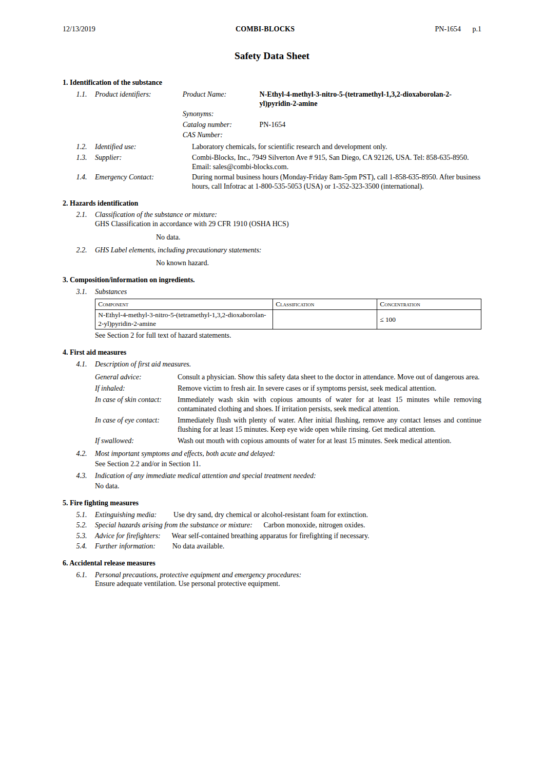12/13/2019
COMBI-BLOCKS
PN-1654p.1
Safety Data Sheet
1. Identification of the substance
1.1.
| Product identifiers: | Product Name: | N-Ethyl-4-methyl-3-nitro-5-(tetramethyl-1,3,2-dioxaborolan-2-yl)pyridin-2-amine |
| | Synonyms: | |
| | Catalog number: | PN-1654 |
| | CAS Number: | |
1.2.
Identified use:
Laboratory chemicals, for scientific research and development only.
1.3.
Supplier:
Combi-Blocks, Inc., 7949 Silverton Ave # 915, San Diego, CA 92126, USA. Tel: 858-635-8950. Email: sales@combi-blocks.com.
1.4.
Emergency Contact:
During normal business hours (Monday-Friday 8am-5pm PST), call 1-858-635-8950. After business hours, call Infotrac at 1-800-535-5053 (USA) or 1-352-323-3500 (international).
2. Hazards identification
2.1.
Classification of the substance or mixture:
GHS Classification in accordance with 29 CFR 1910 (OSHA HCS)
No data.
2.2.
GHS Label elements, including precautionary statements:
No known hazard.
3. Composition/information on ingredients.
3.1.
Substances
| Component | Classification | Concentration |
| --- | --- | --- |
| N-Ethyl-4-methyl-3-nitro-5-(tetramethyl-1,3,2-dioxaborolan-2-yl)pyridin-2-amine | | ≤ 100 |
See Section 2 for full text of hazard statements.
4. First aid measures
4.1.
Description of first aid measures.
General advice:
Consult a physician. Show this safety data sheet to the doctor in attendance. Move out of dangerous area.
If inhaled:
Remove victim to fresh air. In severe cases or if symptoms persist, seek medical attention.
In case of skin contact:
Immediately wash skin with copious amounts of water for at least 15 minutes while removing contaminated clothing and shoes. If irritation persists, seek medical attention.
In case of eye contact:
Immediately flush with plenty of water. After initial flushing, remove any contact lenses and continue flushing for at least 15 minutes. Keep eye wide open while rinsing. Get medical attention.
If swallowed:
Wash out mouth with copious amounts of water for at least 15 minutes. Seek medical attention.
4.2.
Most important symptoms and effects, both acute and delayed:
See Section 2.2 and/or in Section 11.
4.3.
Indication of any immediate medical attention and special treatment needed:
No data.
5. Fire fighting measures
5.1.
Extinguishing media: Use dry sand, dry chemical or alcohol-resistant foam for extinction.
5.2.
Special hazards arising from the substance or mixture: Carbon monoxide, nitrogen oxides.
5.3.
Advice for firefighters: Wear self-contained breathing apparatus for firefighting if necessary.
5.4.
Further information: No data available.
6. Accidental release measures
6.1.
Personal precautions, protective equipment and emergency procedures:
Ensure adequate ventilation. Use personal protective equipment.